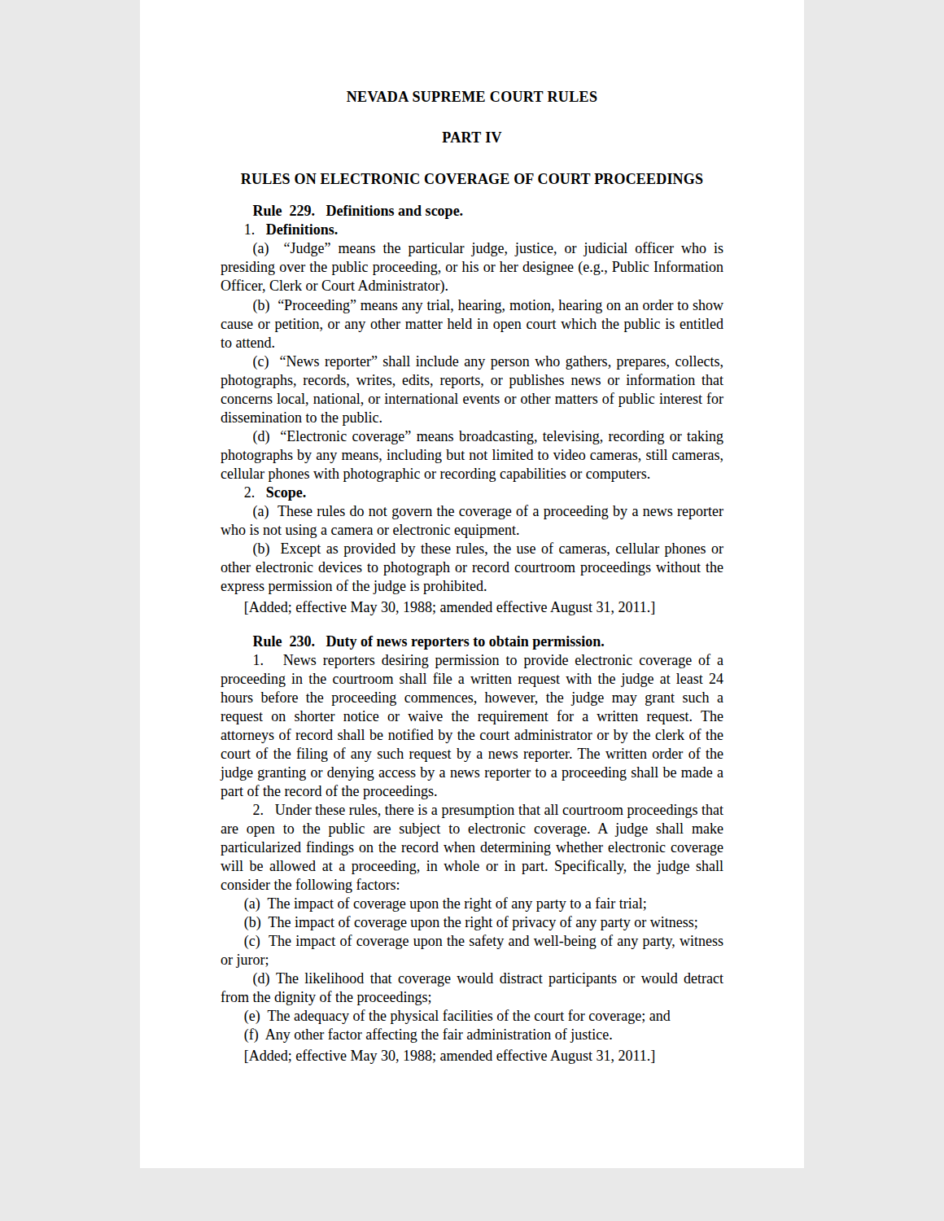NEVADA SUPREME COURT RULES
PART IV
RULES ON ELECTRONIC COVERAGE OF COURT PROCEEDINGS
Rule 229. Definitions and scope.
1. Definitions.
(a) “Judge” means the particular judge, justice, or judicial officer who is presiding over the public proceeding, or his or her designee (e.g., Public Information Officer, Clerk or Court Administrator).
(b) “Proceeding” means any trial, hearing, motion, hearing on an order to show cause or petition, or any other matter held in open court which the public is entitled to attend.
(c) “News reporter” shall include any person who gathers, prepares, collects, photographs, records, writes, edits, reports, or publishes news or information that concerns local, national, or international events or other matters of public interest for dissemination to the public.
(d) “Electronic coverage” means broadcasting, televising, recording or taking photographs by any means, including but not limited to video cameras, still cameras, cellular phones with photographic or recording capabilities or computers.
2. Scope.
(a) These rules do not govern the coverage of a proceeding by a news reporter who is not using a camera or electronic equipment.
(b) Except as provided by these rules, the use of cameras, cellular phones or other electronic devices to photograph or record courtroom proceedings without the express permission of the judge is prohibited.
[Added; effective May 30, 1988; amended effective August 31, 2011.]
Rule 230. Duty of news reporters to obtain permission.
1. News reporters desiring permission to provide electronic coverage of a proceeding in the courtroom shall file a written request with the judge at least 24 hours before the proceeding commences, however, the judge may grant such a request on shorter notice or waive the requirement for a written request. The attorneys of record shall be notified by the court administrator or by the clerk of the court of the filing of any such request by a news reporter. The written order of the judge granting or denying access by a news reporter to a proceeding shall be made a part of the record of the proceedings.
2. Under these rules, there is a presumption that all courtroom proceedings that are open to the public are subject to electronic coverage. A judge shall make particularized findings on the record when determining whether electronic coverage will be allowed at a proceeding, in whole or in part. Specifically, the judge shall consider the following factors:
(a) The impact of coverage upon the right of any party to a fair trial;
(b) The impact of coverage upon the right of privacy of any party or witness;
(c) The impact of coverage upon the safety and well-being of any party, witness or juror;
(d) The likelihood that coverage would distract participants or would detract from the dignity of the proceedings;
(e) The adequacy of the physical facilities of the court for coverage; and
(f) Any other factor affecting the fair administration of justice.
[Added; effective May 30, 1988; amended effective August 31, 2011.]